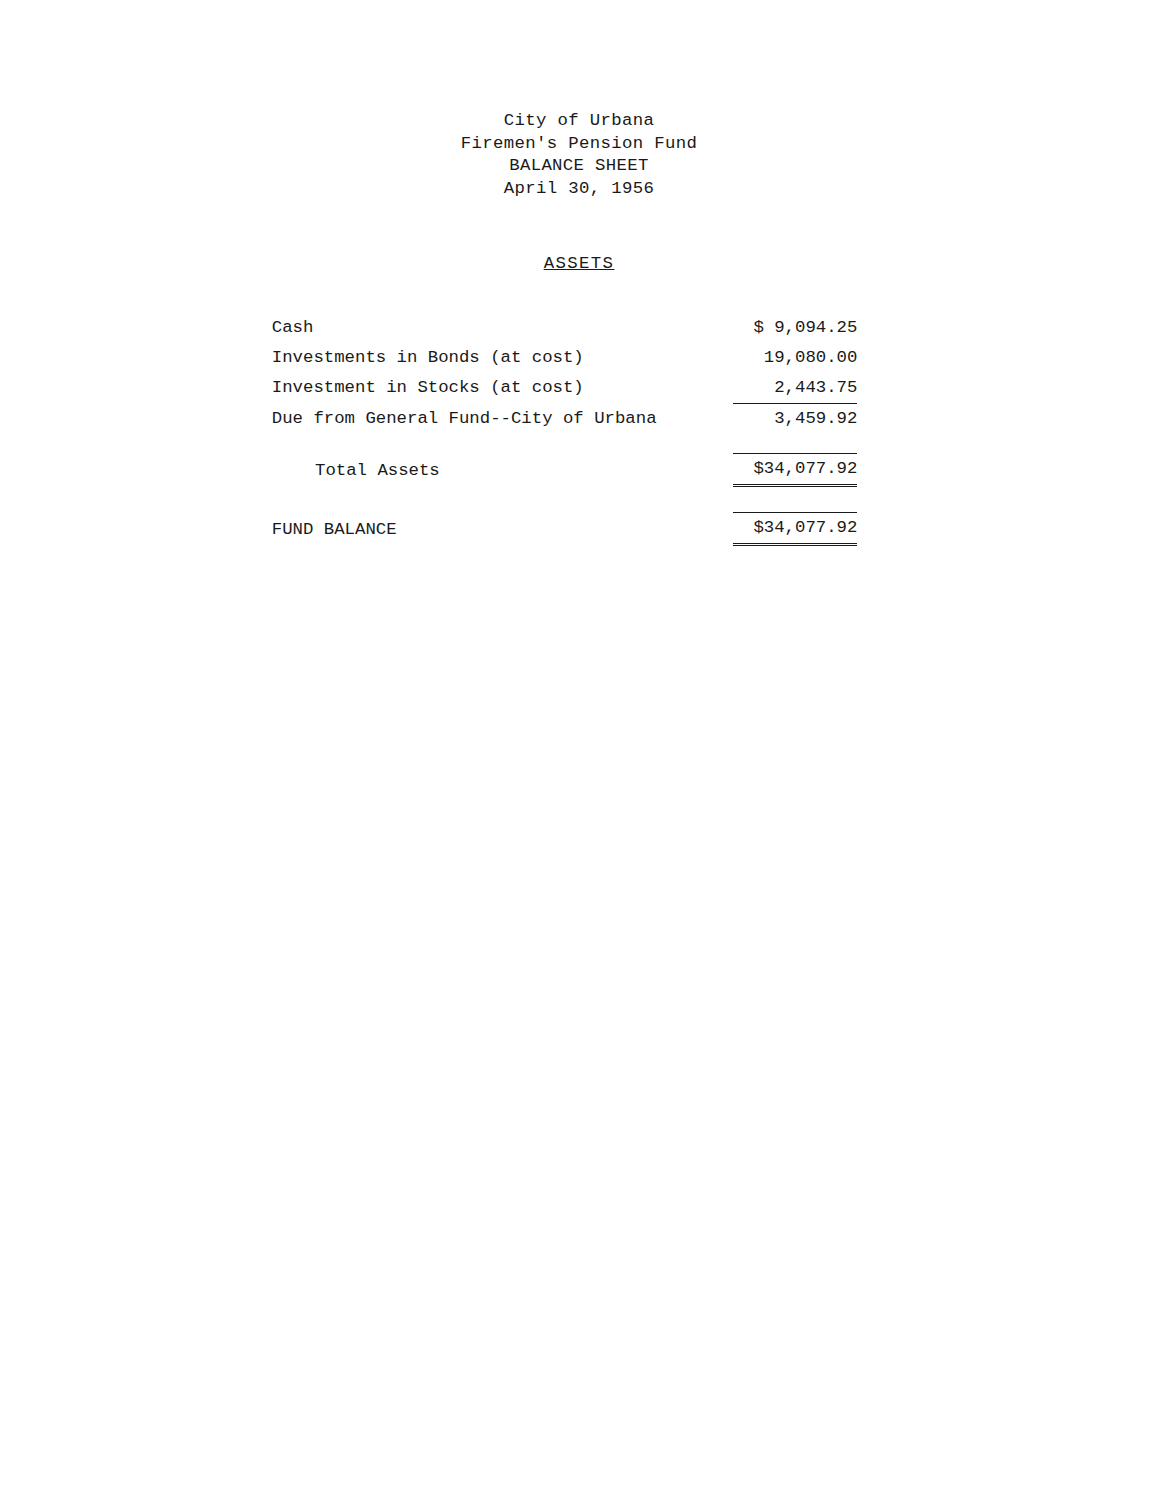City of Urbana
Firemen's Pension Fund
BALANCE SHEET
April 30, 1956
ASSETS
| Cash | $ 9,094.25 |
| Investments in Bonds (at cost) | 19,080.00 |
| Investment in Stocks (at cost) | 2,443.75 |
| Due from General Fund--City of Urbana | 3,459.92 |
| Total Assets | $34,077.92 |
| FUND BALANCE | $34,077.92 |